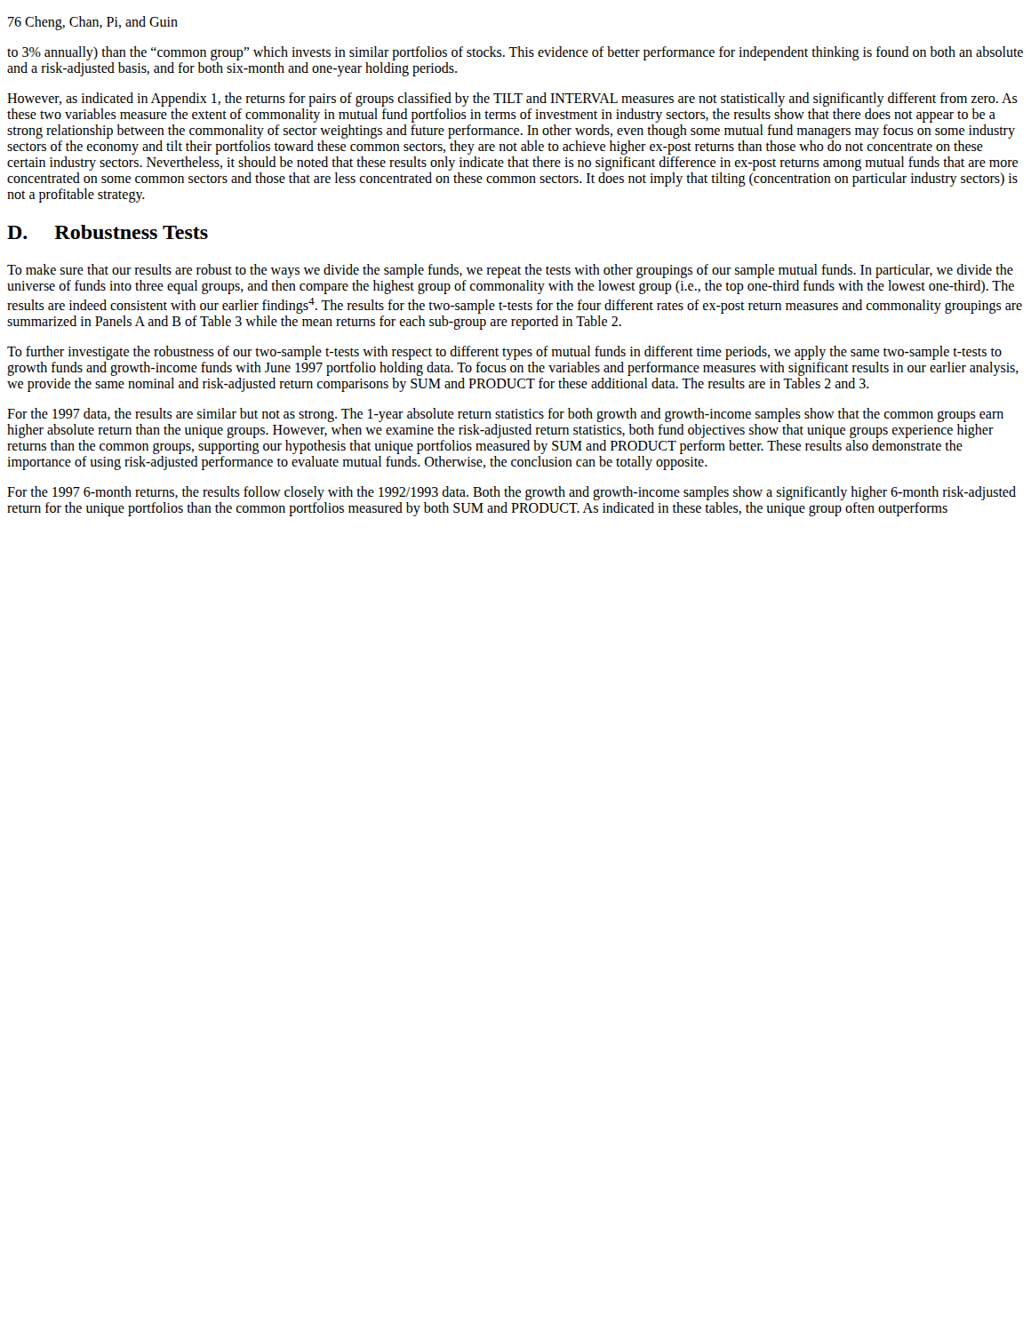76 Cheng, Chan, Pi, and Guin
to 3% annually) than the “common group” which invests in similar portfolios of stocks. This evidence of better performance for independent thinking is found on both an absolute and a risk-adjusted basis, and for both six-month and one-year holding periods.
However, as indicated in Appendix 1, the returns for pairs of groups classified by the TILT and INTERVAL measures are not statistically and significantly different from zero. As these two variables measure the extent of commonality in mutual fund portfolios in terms of investment in industry sectors, the results show that there does not appear to be a strong relationship between the commonality of sector weightings and future performance. In other words, even though some mutual fund managers may focus on some industry sectors of the economy and tilt their portfolios toward these common sectors, they are not able to achieve higher ex-post returns than those who do not concentrate on these certain industry sectors. Nevertheless, it should be noted that these results only indicate that there is no significant difference in ex-post returns among mutual funds that are more concentrated on some common sectors and those that are less concentrated on these common sectors. It does not imply that tilting (concentration on particular industry sectors) is not a profitable strategy.
D. Robustness Tests
To make sure that our results are robust to the ways we divide the sample funds, we repeat the tests with other groupings of our sample mutual funds. In particular, we divide the universe of funds into three equal groups, and then compare the highest group of commonality with the lowest group (i.e., the top one-third funds with the lowest one-third). The results are indeed consistent with our earlier findings4. The results for the two-sample t-tests for the four different rates of ex-post return measures and commonality groupings are summarized in Panels A and B of Table 3 while the mean returns for each sub-group are reported in Table 2.
To further investigate the robustness of our two-sample t-tests with respect to different types of mutual funds in different time periods, we apply the same two-sample t-tests to growth funds and growth-income funds with June 1997 portfolio holding data. To focus on the variables and performance measures with significant results in our earlier analysis, we provide the same nominal and risk-adjusted return comparisons by SUM and PRODUCT for these additional data. The results are in Tables 2 and 3.
For the 1997 data, the results are similar but not as strong. The 1-year absolute return statistics for both growth and growth-income samples show that the common groups earn higher absolute return than the unique groups. However, when we examine the risk-adjusted return statistics, both fund objectives show that unique groups experience higher returns than the common groups, supporting our hypothesis that unique portfolios measured by SUM and PRODUCT perform better. These results also demonstrate the importance of using risk-adjusted performance to evaluate mutual funds. Otherwise, the conclusion can be totally opposite.
For the 1997 6-month returns, the results follow closely with the 1992/1993 data. Both the growth and growth-income samples show a significantly higher 6-month risk-adjusted return for the unique portfolios than the common portfolios measured by both SUM and PRODUCT. As indicated in these tables, the unique group often outperforms